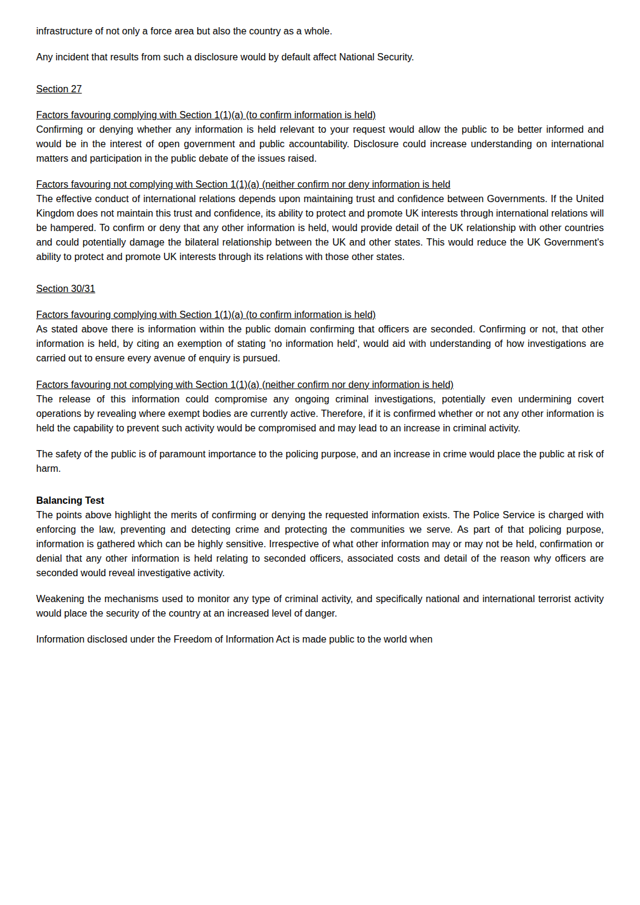infrastructure of not only a force area but also the country as a whole.
Any incident that results from such a disclosure would by default affect National Security.
Section 27
Factors favouring complying with Section 1(1)(a) (to confirm information is held)
Confirming or denying whether any information is held relevant to your request would allow the public to be better informed and would be in the interest of open government and public accountability. Disclosure could increase understanding on international matters and participation in the public debate of the issues raised.
Factors favouring not complying with Section 1(1)(a) (neither confirm nor deny information is held
The effective conduct of international relations depends upon maintaining trust and confidence between Governments. If the United Kingdom does not maintain this trust and confidence, its ability to protect and promote UK interests through international relations will be hampered. To confirm or deny that any other information is held, would provide detail of the UK relationship with other countries and could potentially damage the bilateral relationship between the UK and other states. This would reduce the UK Government's ability to protect and promote UK interests through its relations with those other states.
Section 30/31
Factors favouring complying with Section 1(1)(a) (to confirm information is held)
As stated above there is information within the public domain confirming that officers are seconded. Confirming or not, that other information is held, by citing an exemption of stating 'no information held', would aid with understanding of how investigations are carried out to ensure every avenue of enquiry is pursued.
Factors favouring not complying with Section 1(1)(a) (neither confirm nor deny information is held)
The release of this information could compromise any ongoing criminal investigations, potentially even undermining covert operations by revealing where exempt bodies are currently active. Therefore, if it is confirmed whether or not any other information is held the capability to prevent such activity would be compromised and may lead to an increase in criminal activity.
The safety of the public is of paramount importance to the policing purpose, and an increase in crime would place the public at risk of harm.
Balancing Test
The points above highlight the merits of confirming or denying the requested information exists. The Police Service is charged with enforcing the law, preventing and detecting crime and protecting the communities we serve. As part of that policing purpose, information is gathered which can be highly sensitive. Irrespective of what other information may or may not be held, confirmation or denial that any other information is held relating to seconded officers, associated costs and detail of the reason why officers are seconded would reveal investigative activity.
Weakening the mechanisms used to monitor any type of criminal activity, and specifically national and international terrorist activity would place the security of the country at an increased level of danger.
Information disclosed under the Freedom of Information Act is made public to the world when